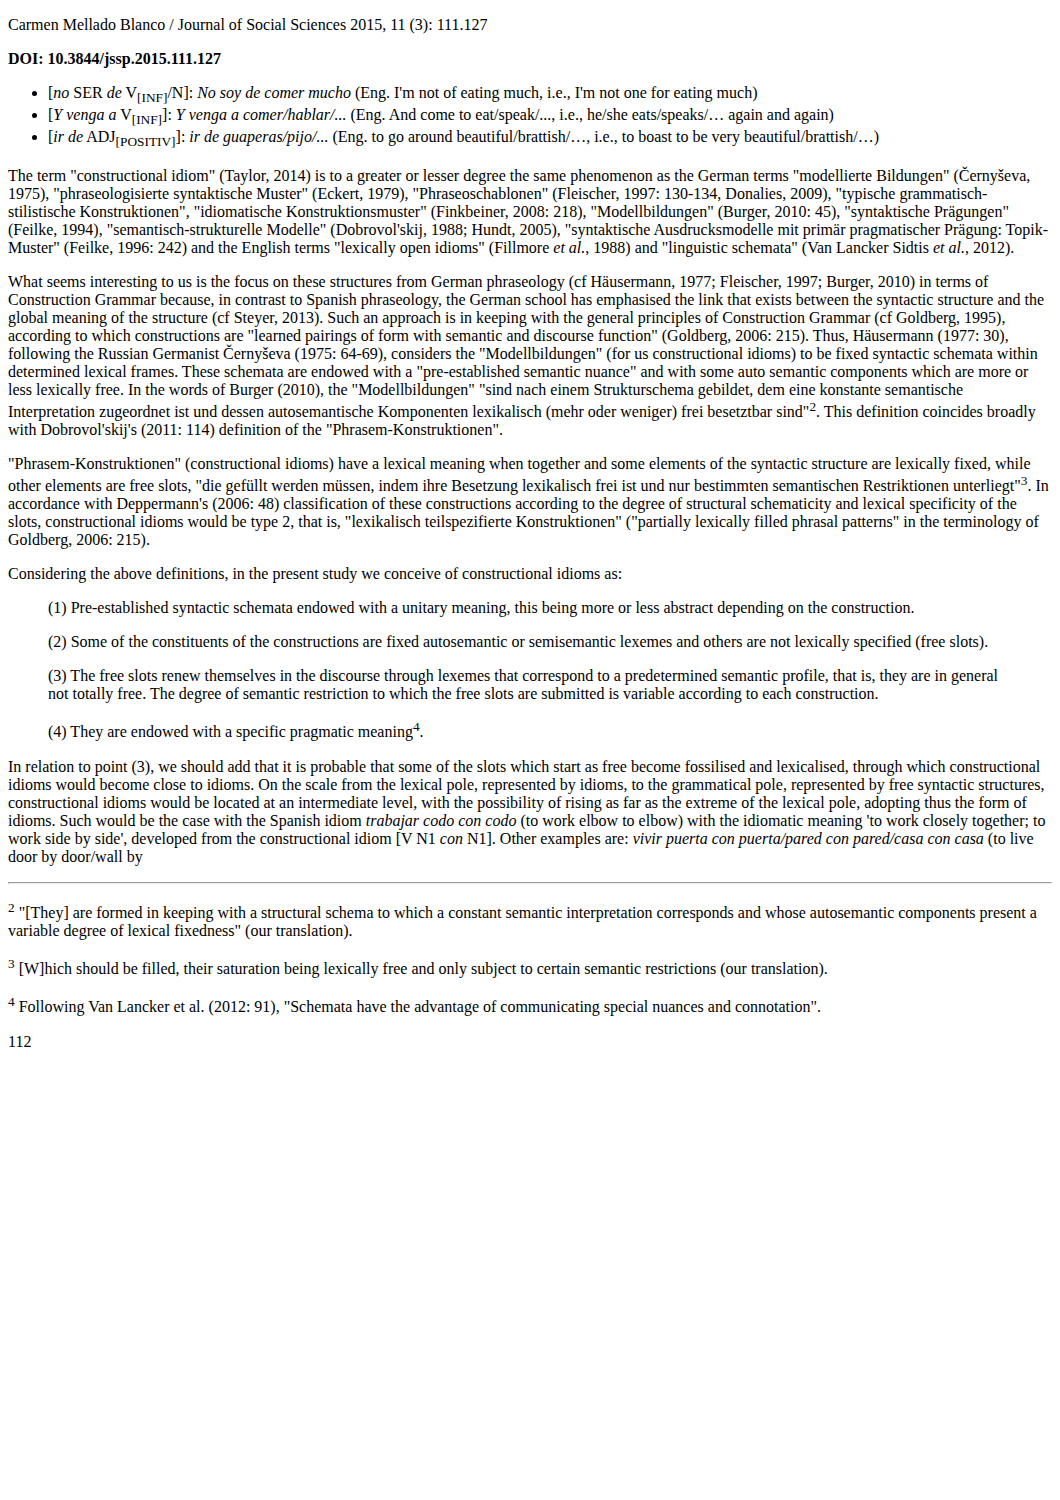Carmen Mellado Blanco / Journal of Social Sciences 2015, 11 (3): 111.127
DOI: 10.3844/jssp.2015.111.127
[no SER de V[INF]/N]: No soy de comer mucho (Eng. I'm not of eating much, i.e., I'm not one for eating much)
[Y venga a V[INF]]: Y venga a comer/hablar/... (Eng. And come to eat/speak/..., i.e., he/she eats/speaks/… again and again)
[ir de ADJ[POSITIV]]: ir de guaperas/pijo/... (Eng. to go around beautiful/brattish/…, i.e., to boast to be very beautiful/brattish/…)
The term "constructional idiom" (Taylor, 2014) is to a greater or lesser degree the same phenomenon as the German terms "modellierte Bildungen" (Černyševa, 1975), "phraseologisierte syntaktische Muster" (Eckert, 1979), "Phraseoschablonen" (Fleischer, 1997: 130-134, Donalies, 2009), "typische grammatisch-stilistische Konstruktionen", "idiomatische Konstruktionsmuster" (Finkbeiner, 2008: 218), "Modellbildungen" (Burger, 2010: 45), "syntaktische Prägungen" (Feilke, 1994), "semantisch-strukturelle Modelle" (Dobrovol'skij, 1988; Hundt, 2005), "syntaktische Ausdrucksmodelle mit primär pragmatischer Prägung: Topik-Muster" (Feilke, 1996: 242) and the English terms "lexically open idioms" (Fillmore et al., 1988) and "linguistic schemata" (Van Lancker Sidtis et al., 2012).
What seems interesting to us is the focus on these structures from German phraseology (cf Häusermann, 1977; Fleischer, 1997; Burger, 2010) in terms of Construction Grammar because, in contrast to Spanish phraseology, the German school has emphasised the link that exists between the syntactic structure and the global meaning of the structure (cf Steyer, 2013). Such an approach is in keeping with the general principles of Construction Grammar (cf Goldberg, 1995), according to which constructions are "learned pairings of form with semantic and discourse function" (Goldberg, 2006: 215). Thus, Häusermann (1977: 30), following the Russian Germanist Černyševa (1975: 64-69), considers the "Modellbildungen" (for us constructional idioms) to be fixed syntactic schemata within determined lexical frames. These schemata are endowed with a "pre-established semantic nuance" and with some auto semantic components which are more or less lexically free. In the words of Burger (2010), the "Modellbildungen" "sind nach einem Strukturschema gebildet, dem eine konstante semantische Interpretation zugeordnet ist und dessen autosemantische Komponenten lexikalisch (mehr oder weniger) frei besetztbar sind"2. This definition coincides broadly with Dobrovol'skij's (2011: 114) definition of the "Phrasem-Konstruktionen".
"Phrasem-Konstruktionen" (constructional idioms) have a lexical meaning when together and some elements of the syntactic structure are lexically fixed, while other elements are free slots, "die gefüllt werden müssen, indem ihre Besetzung lexikalisch frei ist und nur bestimmten semantischen Restriktionen unterliegt"3. In accordance with Deppermann's (2006: 48) classification of these constructions according to the degree of structural schematicity and lexical specificity of the slots, constructional idioms would be type 2, that is, "lexikalisch teilspezifierte Konstruktionen" ("partially lexically filled phrasal patterns" in the terminology of Goldberg, 2006: 215).
Considering the above definitions, in the present study we conceive of constructional idioms as:
(1) Pre-established syntactic schemata endowed with a unitary meaning, this being more or less abstract depending on the construction.
(2) Some of the constituents of the constructions are fixed autosemantic or semisemantic lexemes and others are not lexically specified (free slots).
(3) The free slots renew themselves in the discourse through lexemes that correspond to a predetermined semantic profile, that is, they are in general not totally free. The degree of semantic restriction to which the free slots are submitted is variable according to each construction.
(4) They are endowed with a specific pragmatic meaning4.
In relation to point (3), we should add that it is probable that some of the slots which start as free become fossilised and lexicalised, through which constructional idioms would become close to idioms. On the scale from the lexical pole, represented by idioms, to the grammatical pole, represented by free syntactic structures, constructional idioms would be located at an intermediate level, with the possibility of rising as far as the extreme of the lexical pole, adopting thus the form of idioms. Such would be the case with the Spanish idiom trabajar codo con codo (to work elbow to elbow) with the idiomatic meaning 'to work closely together; to work side by side', developed from the constructional idiom [V N1 con N1]. Other examples are: vivir puerta con puerta/pared con pared/casa con casa (to live door by door/wall by
2 "[They] are formed in keeping with a structural schema to which a constant semantic interpretation corresponds and whose autosemantic components present a variable degree of lexical fixedness" (our translation).
3 [W]hich should be filled, their saturation being lexically free and only subject to certain semantic restrictions (our translation).
4 Following Van Lancker et al. (2012: 91), "Schemata have the advantage of communicating special nuances and connotation".
112